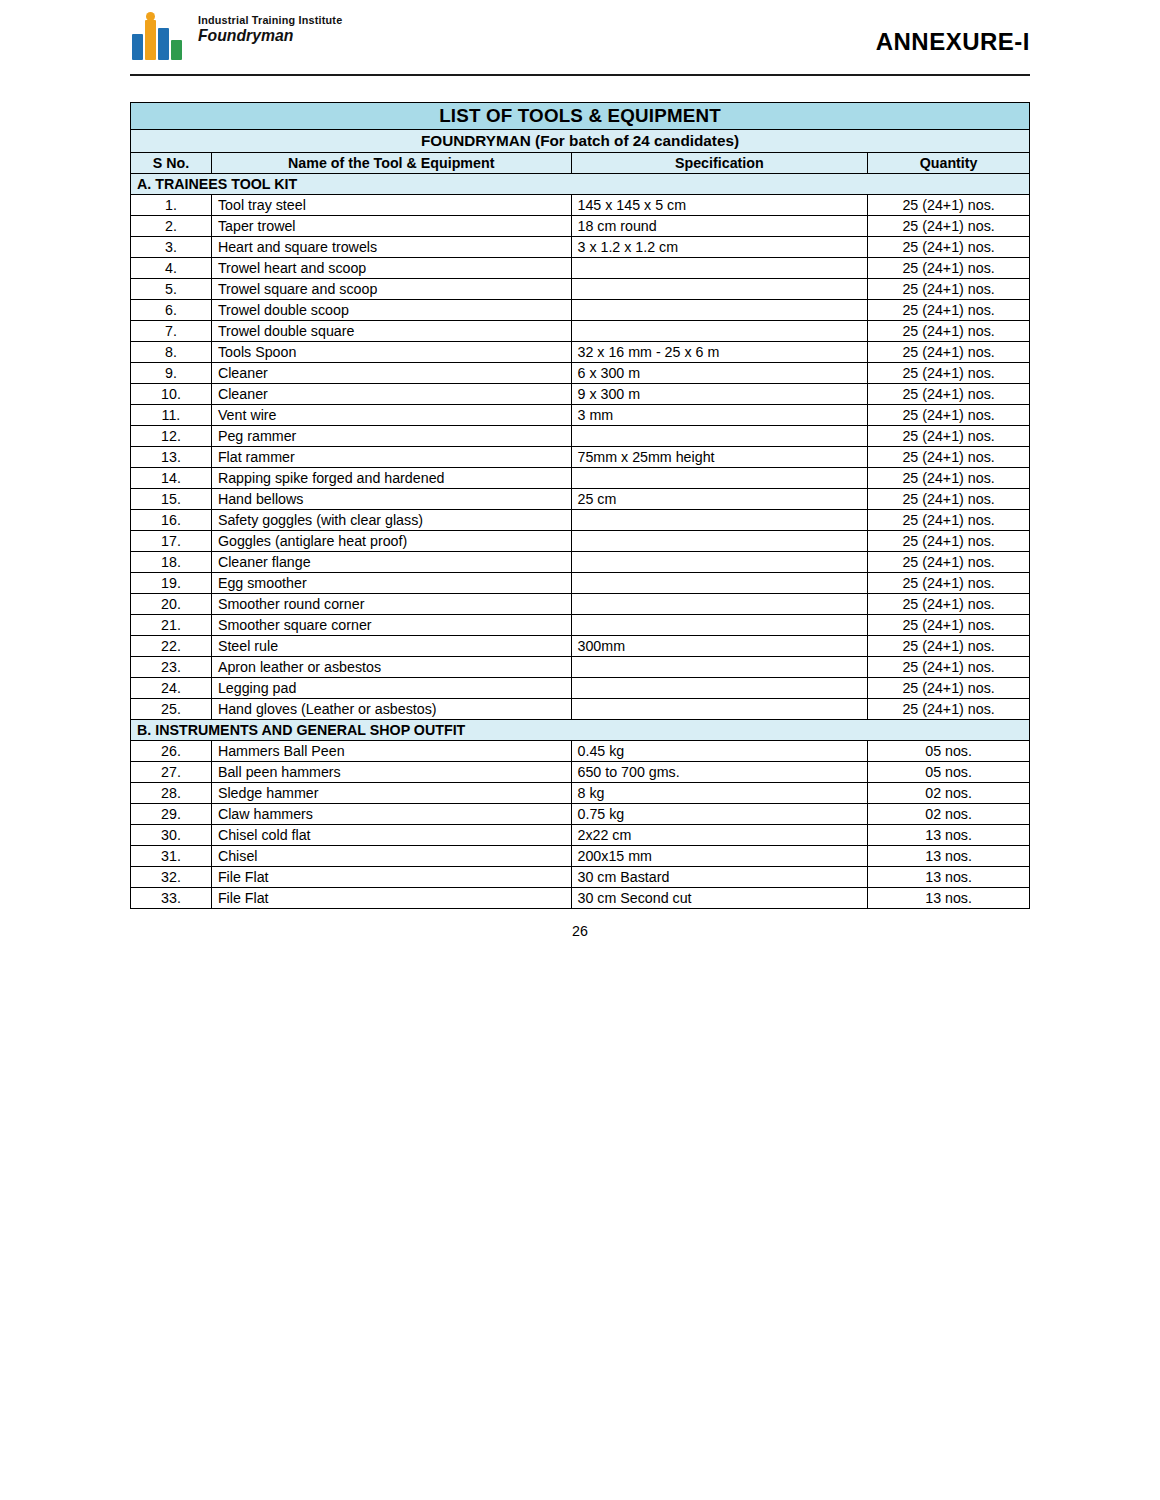Industrial Training Institute
Foundryman
ANNEXURE-I
| LIST OF TOOLS & EQUIPMENT |
| --- |
| FOUNDRYMAN (For batch of 24 candidates) |
| S No. | Name of the Tool & Equipment | Specification | Quantity |
| A. TRAINEES TOOL KIT |
| 1. | Tool tray steel | 145 x 145 x 5 cm | 25 (24+1) nos. |
| 2. | Taper trowel | 18 cm round | 25 (24+1) nos. |
| 3. | Heart and square trowels | 3 x 1.2 x 1.2 cm | 25 (24+1) nos. |
| 4. | Trowel heart and scoop | | 25 (24+1) nos. |
| 5. | Trowel square and scoop | | 25 (24+1) nos. |
| 6. | Trowel double scoop | | 25 (24+1) nos. |
| 7. | Trowel double square | | 25 (24+1) nos. |
| 8. | Tools Spoon | 32 x 16 mm - 25 x 6 m | 25 (24+1) nos. |
| 9. | Cleaner | 6 x 300 m | 25 (24+1) nos. |
| 10. | Cleaner | 9 x 300 m | 25 (24+1) nos. |
| 11. | Vent wire | 3 mm | 25 (24+1) nos. |
| 12. | Peg rammer | | 25 (24+1) nos. |
| 13. | Flat rammer | 75mm x 25mm height | 25 (24+1) nos. |
| 14. | Rapping spike forged and hardened | | 25 (24+1) nos. |
| 15. | Hand bellows | 25 cm | 25 (24+1) nos. |
| 16. | Safety goggles (with clear glass) | | 25 (24+1) nos. |
| 17. | Goggles (antiglare heat proof) | | 25 (24+1) nos. |
| 18. | Cleaner flange | | 25 (24+1) nos. |
| 19. | Egg smoother | | 25 (24+1) nos. |
| 20. | Smoother round corner | | 25 (24+1) nos. |
| 21. | Smoother square corner | | 25 (24+1) nos. |
| 22. | Steel rule | 300mm | 25 (24+1) nos. |
| 23. | Apron leather or asbestos | | 25 (24+1) nos. |
| 24. | Legging pad | | 25 (24+1) nos. |
| 25. | Hand gloves (Leather or asbestos) | | 25 (24+1) nos. |
| B. INSTRUMENTS AND GENERAL SHOP OUTFIT |
| 26. | Hammers Ball Peen | 0.45 kg | 05 nos. |
| 27. | Ball peen hammers | 650 to 700 gms. | 05 nos. |
| 28. | Sledge hammer | 8 kg | 02 nos. |
| 29. | Claw hammers | 0.75 kg | 02 nos. |
| 30. | Chisel cold flat | 2x22 cm | 13 nos. |
| 31. | Chisel | 200x15 mm | 13 nos. |
| 32. | File Flat | 30 cm Bastard | 13 nos. |
| 33. | File Flat | 30 cm Second cut | 13 nos. |
26